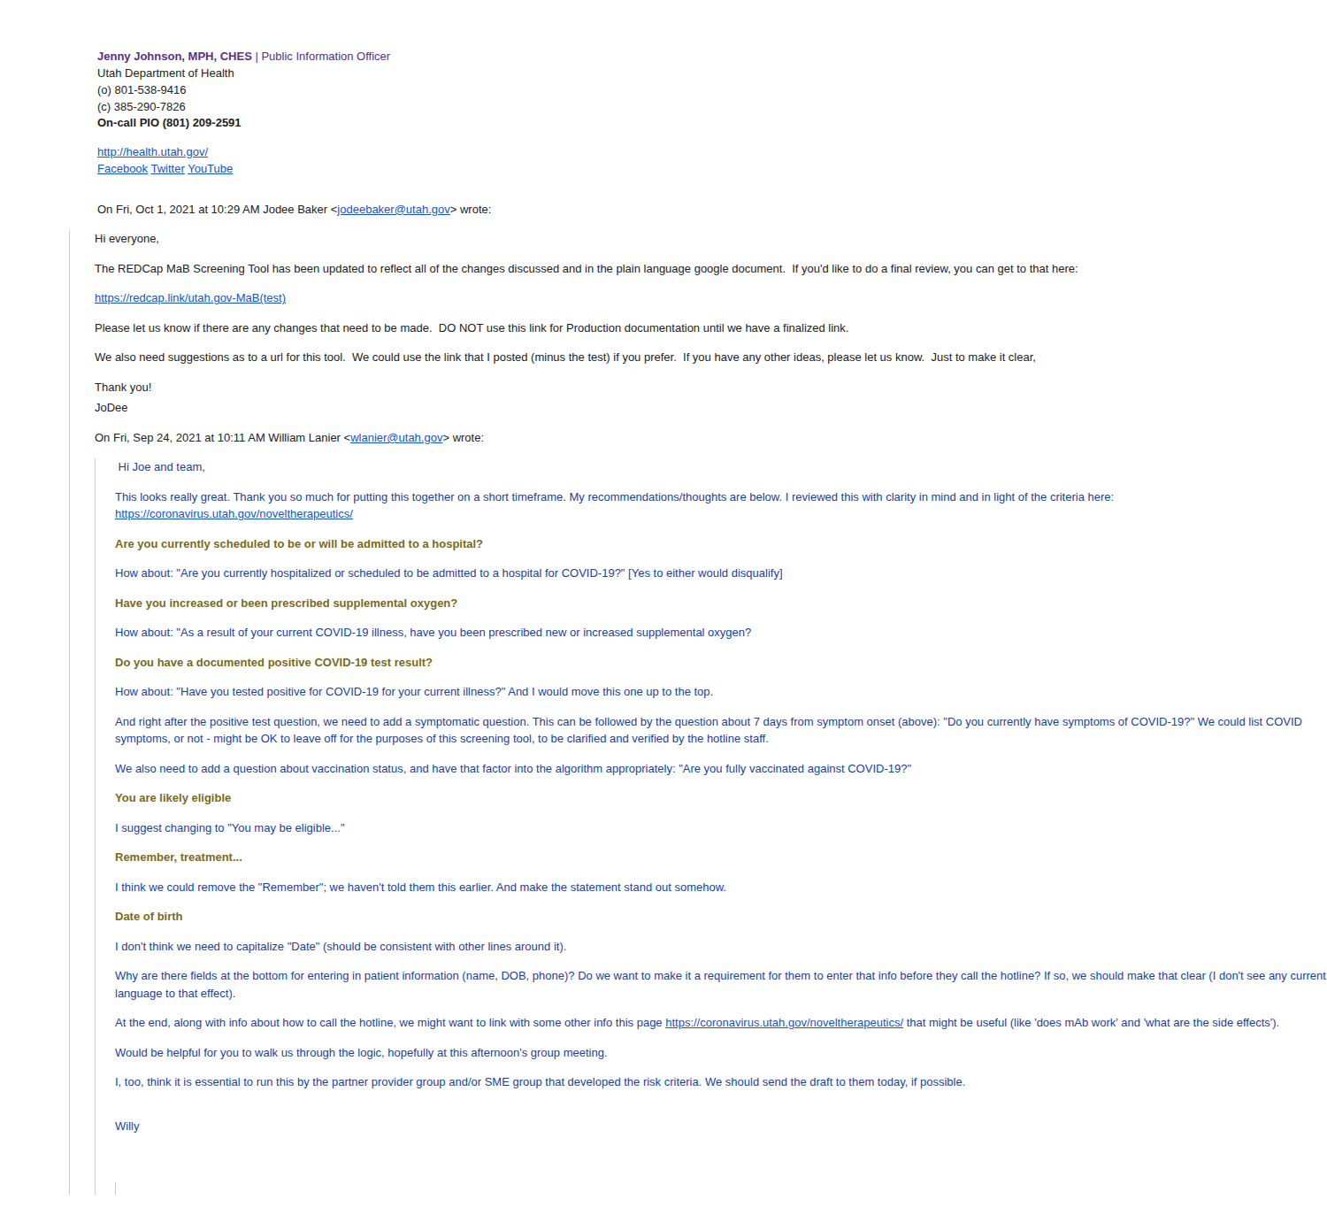Jenny Johnson, MPH, CHES | Public Information Officer
Utah Department of Health
(o) 801-538-9416
(c) 385-290-7826
On-call PIO (801) 209-2591
http://health.utah.gov/
Facebook Twitter YouTube
On Fri, Oct 1, 2021 at 10:29 AM Jodee Baker <jodeebaker@utah.gov> wrote:
Hi everyone,
The REDCap MaB Screening Tool has been updated to reflect all of the changes discussed and in the plain language google document. If you'd like to do a final review, you can get to that here:
https://redcap.link/utah.gov-MaB(test)
Please let us know if there are any changes that need to be made. DO NOT use this link for Production documentation until we have a finalized link.
We also need suggestions as to a url for this tool. We could use the link that I posted (minus the test) if you prefer. If you have any other ideas, please let us know. Just to make it clear,
Thank you!
JoDee
On Fri, Sep 24, 2021 at 10:11 AM William Lanier <wlanier@utah.gov> wrote:
Hi Joe and team,
This looks really great. Thank you so much for putting this together on a short timeframe. My recommendations/thoughts are below. I reviewed this with clarity in mind and in light of the criteria here: https://coronavirus.utah.gov/noveltherapeutics/
Are you currently scheduled to be or will be admitted to a hospital?
How about: "Are you currently hospitalized or scheduled to be admitted to a hospital for COVID-19?" [Yes to either would disqualify]
Have you increased or been prescribed supplemental oxygen?
How about: "As a result of your current COVID-19 illness, have you been prescribed new or increased supplemental oxygen?
Do you have a documented positive COVID-19 test result?
How about: "Have you tested positive for COVID-19 for your current illness?" And I would move this one up to the top.
And right after the positive test question, we need to add a symptomatic question. This can be followed by the question about 7 days from symptom onset (above): "Do you currently have symptoms of COVID-19?" We could list COVID symptoms, or not - might be OK to leave off for the purposes of this screening tool, to be clarified and verified by the hotline staff.
We also need to add a question about vaccination status, and have that factor into the algorithm appropriately: "Are you fully vaccinated against COVID-19?"
You are likely eligible
I suggest changing to "You may be eligible..."
Remember, treatment...
I think we could remove the "Remember"; we haven't told them this earlier. And make the statement stand out somehow.
Date of birth
I don't think we need to capitalize "Date" (should be consistent with other lines around it).
Why are there fields at the bottom for entering in patient information (name, DOB, phone)? Do we want to make it a requirement for them to enter that info before they call the hotline? If so, we should make that clear (I don't see any current language to that effect).
At the end, along with info about how to call the hotline, we might want to link with some other info this page https://coronavirus.utah.gov/noveltherapeutics/ that might be useful (like 'does mAb work' and 'what are the side effects').
Would be helpful for you to walk us through the logic, hopefully at this afternoon's group meeting.
I, too, think it is essential to run this by the partner provider group and/or SME group that developed the risk criteria. We should send the draft to them today, if possible.
Willy